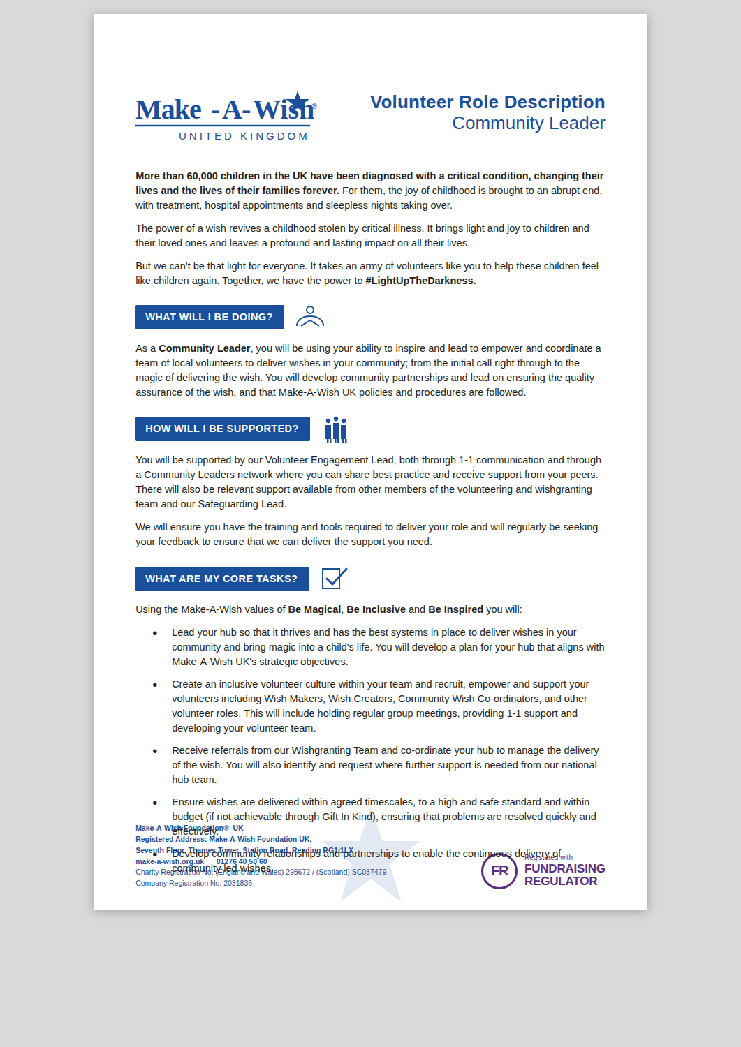Make - A - Wish ® UNITED KINGDOM
Volunteer Role Description
Community Leader
More than 60,000 children in the UK have been diagnosed with a critical condition, changing their lives and the lives of their families forever. For them, the joy of childhood is brought to an abrupt end, with treatment, hospital appointments and sleepless nights taking over.
The power of a wish revives a childhood stolen by critical illness. It brings light and joy to children and their loved ones and leaves a profound and lasting impact on all their lives.
But we can't be that light for everyone. It takes an army of volunteers like you to help these children feel like children again. Together, we have the power to #LightUpTheDarkness.
WHAT WILL I BE DOING?
As a Community Leader, you will be using your ability to inspire and lead to empower and coordinate a team of local volunteers to deliver wishes in your community; from the initial call right through to the magic of delivering the wish. You will develop community partnerships and lead on ensuring the quality assurance of the wish, and that Make-A-Wish UK policies and procedures are followed.
HOW WILL I BE SUPPORTED?
You will be supported by our Volunteer Engagement Lead, both through 1-1 communication and through a Community Leaders network where you can share best practice and receive support from your peers. There will also be relevant support available from other members of the volunteering and wishgranting team and our Safeguarding Lead.
We will ensure you have the training and tools required to deliver your role and will regularly be seeking your feedback to ensure that we can deliver the support you need.
WHAT ARE MY CORE TASKS?
Using the Make-A-Wish values of Be Magical, Be Inclusive and Be Inspired you will:
Lead your hub so that it thrives and has the best systems in place to deliver wishes in your community and bring magic into a child's life. You will develop a plan for your hub that aligns with Make-A-Wish UK's strategic objectives.
Create an inclusive volunteer culture within your team and recruit, empower and support your volunteers including Wish Makers, Wish Creators, Community Wish Co-ordinators, and other volunteer roles. This will include holding regular group meetings, providing 1-1 support and developing your volunteer team.
Receive referrals from our Wishgranting Team and co-ordinate your hub to manage the delivery of the wish. You will also identify and request where further support is needed from our national hub team.
Ensure wishes are delivered within agreed timescales, to a high and safe standard and within budget (if not achievable through Gift In Kind), ensuring that problems are resolved quickly and effectively.
Develop community relationships and partnerships to enable the continuous delivery of community led wishes.
Make-A-Wish Foundation® UK
Registered Address: Make-A-Wish Foundation UK,
Seventh Floor, Thames Tower, Station Road, Reading RG1 1LX
make-a-wish.org.uk 01276 40 50 60
Charity Registration No. (England and Wales) 295672 / (Scotland) SC037479
Company Registration No. 2031836
FR
Registered with FUNDRAISING REGULATOR